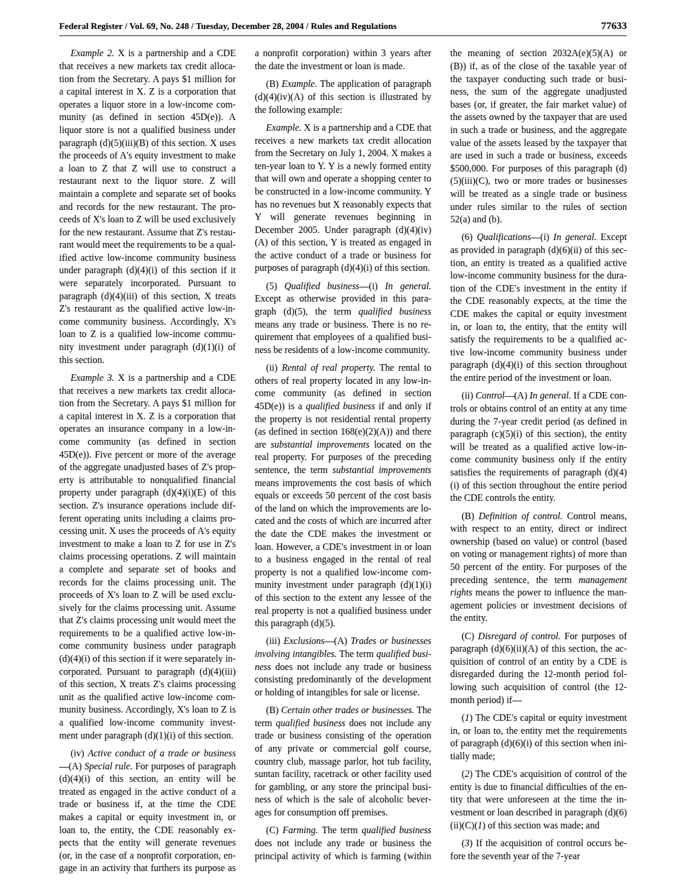Federal Register / Vol. 69, No. 248 / Tuesday, December 28, 2004 / Rules and Regulations 77633
Example 2. X is a partnership and a CDE that receives a new markets tax credit allocation from the Secretary. A pays $1 million for a capital interest in X. Z is a corporation that operates a liquor store in a low-income community (as defined in section 45D(e)). A liquor store is not a qualified business under paragraph (d)(5)(iii)(B) of this section. X uses the proceeds of A's equity investment to make a loan to Z that Z will use to construct a restaurant next to the liquor store. Z will maintain a complete and separate set of books and records for the new restaurant. The proceeds of X's loan to Z will be used exclusively for the new restaurant. Assume that Z's restaurant would meet the requirements to be a qualified active low-income community business under paragraph (d)(4)(i) of this section if it were separately incorporated. Pursuant to paragraph (d)(4)(iii) of this section, X treats Z's restaurant as the qualified active low-income community business. Accordingly, X's loan to Z is a qualified low-income community investment under paragraph (d)(1)(i) of this section.
Example 3. X is a partnership and a CDE that receives a new markets tax credit allocation from the Secretary. A pays $1 million for a capital interest in X. Z is a corporation that operates an insurance company in a low-income community (as defined in section 45D(e)). Five percent or more of the average of the aggregate unadjusted bases of Z's property is attributable to nonqualified financial property under paragraph (d)(4)(i)(E) of this section. Z's insurance operations include different operating units including a claims processing unit. X uses the proceeds of A's equity investment to make a loan to Z for use in Z's claims processing operations. Z will maintain a complete and separate set of books and records for the claims processing unit. The proceeds of X's loan to Z will be used exclusively for the claims processing unit. Assume that Z's claims processing unit would meet the requirements to be a qualified active low-income community business under paragraph (d)(4)(i) of this section if it were separately incorporated. Pursuant to paragraph (d)(4)(iii) of this section, X treats Z's claims processing unit as the qualified active low-income community business. Accordingly, X's loan to Z is a qualified low-income community investment under paragraph (d)(1)(i) of this section.
(iv) Active conduct of a trade or business—(A) Special rule. For purposes of paragraph (d)(4)(i) of this section, an entity will be treated as engaged in the active conduct of a trade or business if, at the time the CDE makes a capital or equity investment in, or loan to, the entity, the CDE reasonably expects that the entity will generate revenues (or, in the case of a nonprofit corporation, engage in an activity that furthers its purpose as a nonprofit corporation) within 3 years after the date the investment or loan is made.
(B) Example. The application of paragraph (d)(4)(iv)(A) of this section is illustrated by the following example:
Example. X is a partnership and a CDE that receives a new markets tax credit allocation from the Secretary on July 1, 2004. X makes a ten-year loan to Y. Y is a newly formed entity that will own and operate a shopping center to be constructed in a low-income community. Y has no revenues but X reasonably expects that Y will generate revenues beginning in December 2005. Under paragraph (d)(4)(iv)(A) of this section, Y is treated as engaged in the active conduct of a trade or business for purposes of paragraph (d)(4)(i) of this section.
(5) Qualified business—(i) In general. Except as otherwise provided in this paragraph (d)(5), the term qualified business means any trade or business. There is no requirement that employees of a qualified business be residents of a low-income community.
(ii) Rental of real property. The rental to others of real property located in any low-income community (as defined in section 45D(e)) is a qualified business if and only if the property is not residential rental property (as defined in section 168(e)(2)(A)) and there are substantial improvements located on the real property. For purposes of the preceding sentence, the term substantial improvements means improvements the cost basis of which equals or exceeds 50 percent of the cost basis of the land on which the improvements are located and the costs of which are incurred after the date the CDE makes the investment or loan. However, a CDE's investment in or loan to a business engaged in the rental of real property is not a qualified low-income community investment under paragraph (d)(1)(i) of this section to the extent any lessee of the real property is not a qualified business under this paragraph (d)(5).
(iii) Exclusions—(A) Trades or businesses involving intangibles. The term qualified business does not include any trade or business consisting predominantly of the development or holding of intangibles for sale or license.
(B) Certain other trades or businesses. The term qualified business does not include any trade or business consisting of the operation of any private or commercial golf course, country club, massage parlor, hot tub facility, suntan facility, racetrack or other facility used for gambling, or any store the principal business of which is the sale of alcoholic beverages for consumption off premises.
(C) Farming. The term qualified business does not include any trade or business the principal activity of which is farming (within the meaning of section 2032A(e)(5)(A) or (B)) if, as of the close of the taxable year of the taxpayer conducting such trade or business, the sum of the aggregate unadjusted bases (or, if greater, the fair market value) of the assets owned by the taxpayer that are used in such a trade or business, and the aggregate value of the assets leased by the taxpayer that are used in such a trade or business, exceeds $500,000. For purposes of this paragraph (d)(5)(iii)(C), two or more trades or businesses will be treated as a single trade or business under rules similar to the rules of section 52(a) and (b).
(6) Qualifications—(i) In general. Except as provided in paragraph (d)(6)(ii) of this section, an entity is treated as a qualified active low-income community business for the duration of the CDE's investment in the entity if the CDE reasonably expects, at the time the CDE makes the capital or equity investment in, or loan to, the entity, that the entity will satisfy the requirements to be a qualified active low-income community business under paragraph (d)(4)(i) of this section throughout the entire period of the investment or loan.
(ii) Control—(A) In general. If a CDE controls or obtains control of an entity at any time during the 7-year credit period (as defined in paragraph (c)(5)(i) of this section), the entity will be treated as a qualified active low-income community business only if the entity satisfies the requirements of paragraph (d)(4)(i) of this section throughout the entire period the CDE controls the entity.
(B) Definition of control. Control means, with respect to an entity, direct or indirect ownership (based on value) or control (based on voting or management rights) of more than 50 percent of the entity. For purposes of the preceding sentence, the term management rights means the power to influence the management policies or investment decisions of the entity.
(C) Disregard of control. For purposes of paragraph (d)(6)(ii)(A) of this section, the acquisition of control of an entity by a CDE is disregarded during the 12-month period following such acquisition of control (the 12-month period) if—
(1) The CDE's capital or equity investment in, or loan to, the entity met the requirements of paragraph (d)(6)(i) of this section when initially made;
(2) The CDE's acquisition of control of the entity is due to financial difficulties of the entity that were unforeseen at the time the investment or loan described in paragraph (d)(6)(ii)(C)(1) of this section was made; and
(3) If the acquisition of control occurs before the seventh year of the 7-year